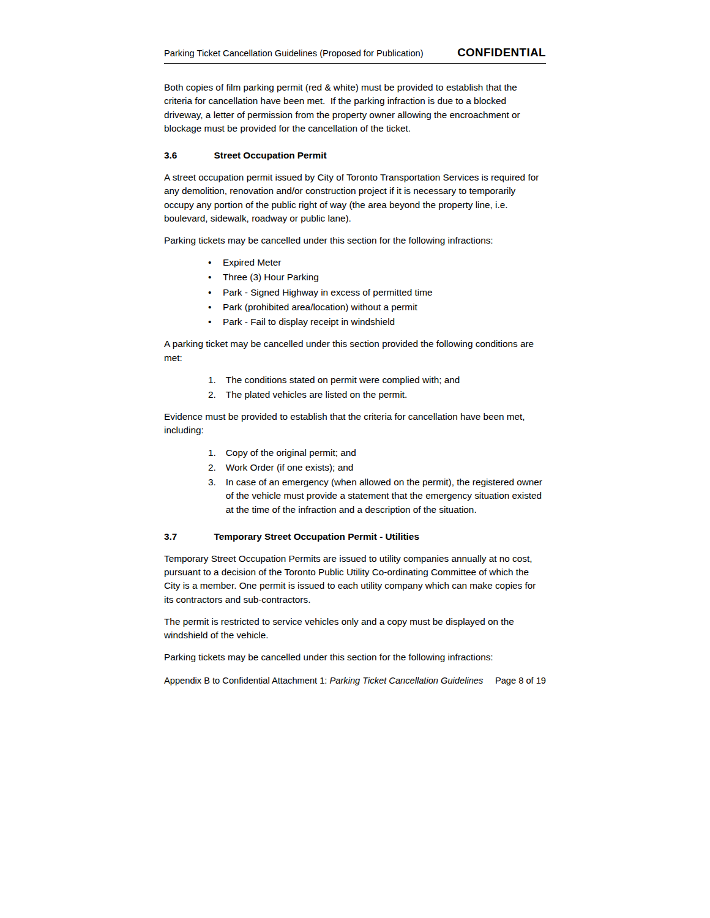Parking Ticket Cancellation Guidelines (Proposed for Publication)
CONFIDENTIAL
Both copies of film parking permit (red & white) must be provided to establish that the criteria for cancellation have been met. If the parking infraction is due to a blocked driveway, a letter of permission from the property owner allowing the encroachment or blockage must be provided for the cancellation of the ticket.
3.6 Street Occupation Permit
A street occupation permit issued by City of Toronto Transportation Services is required for any demolition, renovation and/or construction project if it is necessary to temporarily occupy any portion of the public right of way (the area beyond the property line, i.e. boulevard, sidewalk, roadway or public lane).
Parking tickets may be cancelled under this section for the following infractions:
Expired Meter
Three (3) Hour Parking
Park - Signed Highway in excess of permitted time
Park (prohibited area/location) without a permit
Park - Fail to display receipt in windshield
A parking ticket may be cancelled under this section provided the following conditions are met:
The conditions stated on permit were complied with; and
The plated vehicles are listed on the permit.
Evidence must be provided to establish that the criteria for cancellation have been met, including:
Copy of the original permit; and
Work Order (if one exists); and
In case of an emergency (when allowed on the permit), the registered owner of the vehicle must provide a statement that the emergency situation existed at the time of the infraction and a description of the situation.
3.7 Temporary Street Occupation Permit - Utilities
Temporary Street Occupation Permits are issued to utility companies annually at no cost, pursuant to a decision of the Toronto Public Utility Co-ordinating Committee of which the City is a member. One permit is issued to each utility company which can make copies for its contractors and sub-contractors.
The permit is restricted to service vehicles only and a copy must be displayed on the windshield of the vehicle.
Parking tickets may be cancelled under this section for the following infractions:
Appendix B to Confidential Attachment 1: Parking Ticket Cancellation Guidelines
Page 8 of 19